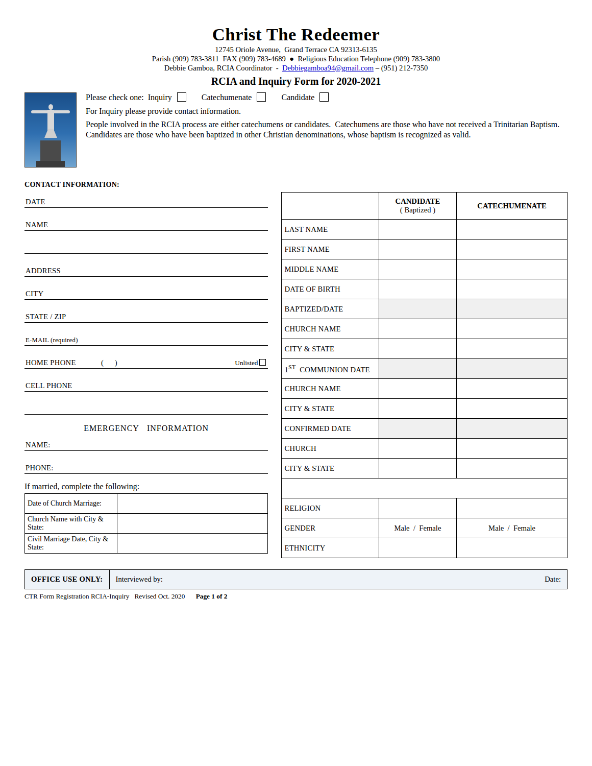Christ The Redeemer
12745 Oriole Avenue, Grand Terrace CA 92313-6135
Parish (909) 783-3811 FAX (909) 783-4689 ● Religious Education Telephone (909) 783-3800
Debbie Gamboa, RCIA Coordinator - Debbiegamboa94@gmail.com – (951) 212-7350
RCIA and Inquiry Form for 2020-2021
Please check one: Inquiry Catechumenate Candidate
For Inquiry please provide contact information.
People involved in the RCIA process are either catechumens or candidates. Catechumens are those who have not received a Trinitarian Baptism. Candidates are those who have been baptized in other Christian denominations, whose baptism is recognized as valid.
CONTACT INFORMATION:
DATE
NAME
ADDRESS
CITY
STATE / ZIP
E-MAIL (required)
HOME PHONE ( ) Unlisted
CELL PHONE
EMERGENCY INFORMATION
NAME:
PHONE:
If married, complete the following:
| Date of Church Marriage: | |
| Church Name with City & State: | |
| Civil Marriage Date, City & State: | |
| | CANDIDATE ( Baptized ) | CATECHUMENATE |
| --- | --- | --- |
| LAST NAME | | |
| FIRST NAME | | |
| MIDDLE NAME | | |
| DATE OF BIRTH | | |
| BAPTIZED/DATE | | |
| CHURCH NAME | | |
| CITY & STATE | | |
| 1 ST COMMUNION DATE | | |
| CHURCH NAME | | |
| CITY & STATE | | |
| CONFIRMED DATE | | |
| CHURCH | | |
| CITY & STATE | | |
| RELIGION | | |
| GENDER | Male / Female | Male / Female |
| ETHNICITY | | |
OFFICE USE ONLY:
Interviewed by: Date:
CTR Form Registration RCIA-Inquiry Revised Oct. 2020 Page 1 of 2